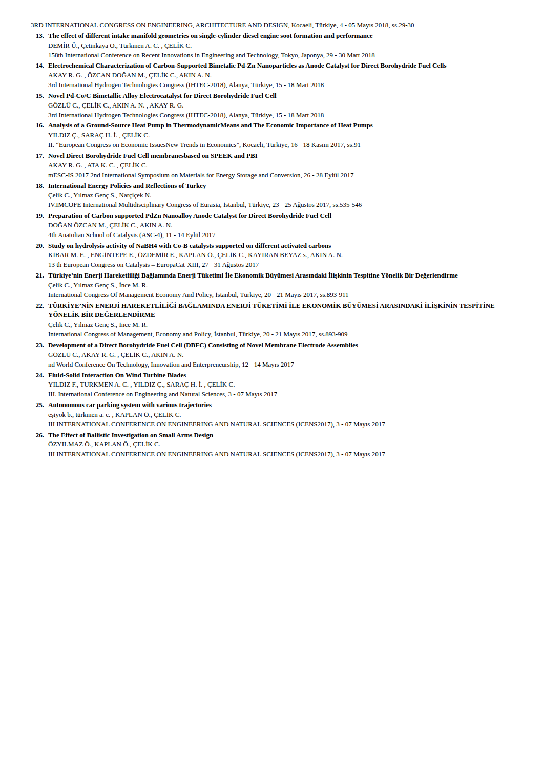3RD INTERNATIONAL CONGRESS ON ENGINEERING, ARCHITECTURE AND DESIGN, Kocaeli, Türkiye, 4 - 05 Mayıs 2018, ss.29-30
13.
The effect of different intake manifold geometries on single-cylinder diesel engine soot formation and performance
DEMİR Ü., Çetinkaya O., Türkmen A. C. , ÇELİK C.
158th International Conference on Recent Innovations in Engineering and Technology, Tokyo, Japonya, 29 - 30 Mart 2018
14.
Electrochemical Characterization of Carbon-Supported Bimetalic Pd-Zn Nanoparticles as Anode Catalyst for Direct Borohydride Fuel Cells
AKAY R. G. , ÖZCAN DOĞAN M., ÇELİK C., AKIN A. N.
3rd International Hydrogen Technologies Congress (IHTEC-2018), Alanya, Türkiye, 15 - 18 Mart 2018
15.
Novel Pd-Co/C Bimetallic Alloy Electrocatalyst for Direct Borohydride Fuel Cell
GÖZLÜ C., ÇELİK C., AKIN A. N. , AKAY R. G.
3rd International Hydrogen Technologies Congress (IHTEC-2018), Alanya, Türkiye, 15 - 18 Mart 2018
16.
Analysis of a Ground-Source Heat Pump in ThermodynamicMeans and The Economic Importance of Heat Pumps
YILDIZ Ç., SARAÇ H. İ. , ÇELİK C.
II. “European Congress on Economic IssuesNew Trends in Economics”, Kocaeli, Türkiye, 16 - 18 Kasım 2017, ss.91
17.
Novel Direct Borohydride Fuel Cell membranesbased on SPEEK and PBI
AKAY R. G. , ATA K. C. , ÇELİK C.
mESC-IS 2017 2nd International Symposium on Materials for Energy Storage and Conversion, 26 - 28 Eylül 2017
18.
International Energy Policies and Reflections of Turkey
Çelik C., Yılmaz Genç S., Narçiçek N.
IV.IMCOFE International Multidisciplinary Congress of Eurasia, İstanbul, Türkiye, 23 - 25 Ağustos 2017, ss.535-546
19.
Preparation of Carbon supported PdZn Nanoalloy Anode Catalyst for Direct Borohydride Fuel Cell
DOĞAN ÖZCAN M., ÇELİK C., AKIN A. N.
4th Anatolian School of Catalysis (ASC-4), 11 - 14 Eylül 2017
20.
Study on hydrolysis activity of NaBH4 with Co-B catalysts supported on different activated carbons
KİBAR M. E. , ENGİNTEPE E., ÖZDEMİR E., KAPLAN Ö., ÇELİK C., KAYIRAN BEYAZ s., AKIN A. N.
13 th European Congress on Catalysis – EuropaCat-XIII, 27 - 31 Ağustos 2017
21.
Türkiye’nin Enerji Hareketliliği Bağlamında Enerji Tüketimi İle Ekonomik Büyümesi Arasındaki İlişkinin Tespitine Yönelik Bir Değerlendirme
Çelik C., Yılmaz Genç S., İnce M. R.
International Congress Of Management Economy And Policy, İstanbul, Türkiye, 20 - 21 Mayıs 2017, ss.893-911
22.
TÜRKİYE’NİN ENERJİ HAREKETLİLİĞİ BAĞLAMINDA ENERJİ TÜKETİMİ İLE EKONOMİK BÜYÜMESİ ARASINDAKİ İLİŞKİNİN TESPİTİNE YÖNELİK BİR DEĞERLENDİRME
Çelik C., Yılmaz Genç S., İnce M. R.
International Congress of Management, Economy and Policy, İstanbul, Türkiye, 20 - 21 Mayıs 2017, ss.893-909
23.
Development of a Direct Borohydride Fuel Cell (DBFC) Consisting of Novel Membrane Electrode Assemblies
GÖZLÜ C., AKAY R. G. , ÇELİK C., AKIN A. N.
nd World Conference On Technology, Innovation and Enterpreneurship, 12 - 14 Mayıs 2017
24.
Fluid-Solid Interaction On Wind Turbine Blades
YILDIZ F., TURKMEN A. C. , YILDIZ Ç., SARAÇ H. İ. , ÇELİK C.
III. International Conference on Engineering and Natural Sciences, 3 - 07 Mayıs 2017
25.
Autonomous car parking system with various trajectories
eşiyok b., türkmen a. c. , KAPLAN Ö., ÇELİK C.
III INTERNATIONAL CONFERENCE ON ENGINEERING AND NATURAL SCIENCES (ICENS2017), 3 - 07 Mayıs 2017
26.
The Effect of Ballistic Investigation on Small Arms Design
ÖZYILMAZ Ö., KAPLAN Ö., ÇELİK C.
III INTERNATIONAL CONFERENCE ON ENGINEERING AND NATURAL SCIENCES (ICENS2017), 3 - 07 Mayıs 2017